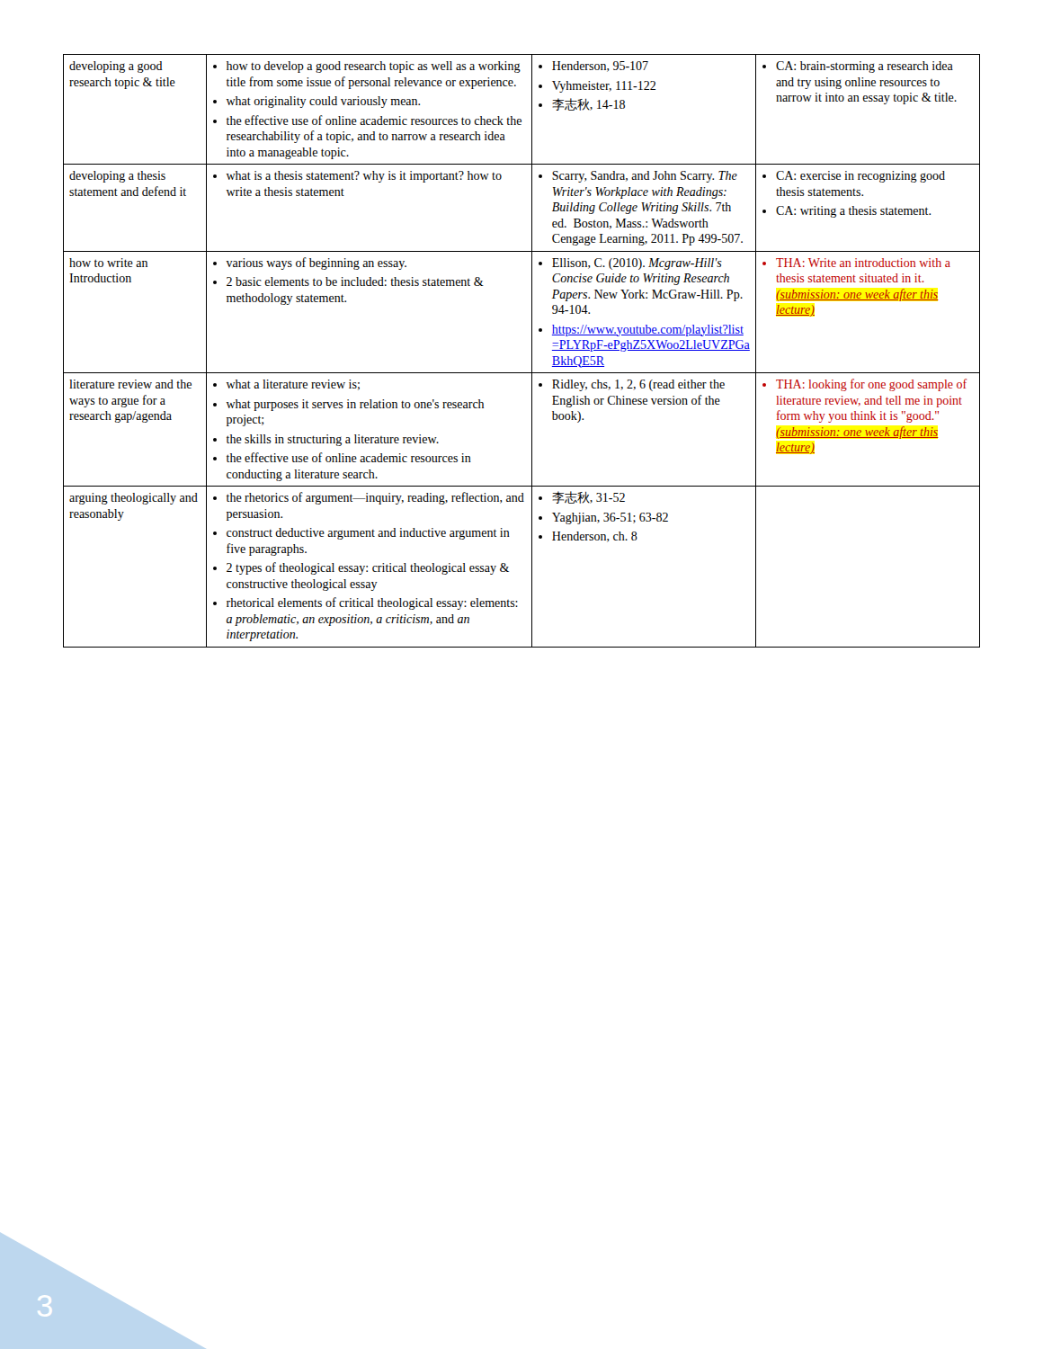| developing a good research topic & title | how to develop a good research topic as well as a working title from some issue of personal relevance or experience. what originality could variously mean. the effective use of online academic resources to check the researchability of a topic, and to narrow a research idea into a manageable topic. | Henderson, 95-107 Vyhmeister, 111-122 李志秋, 14-18 | CA: brain-storming a research idea and try using online resources to narrow it into an essay topic & title. |
| developing a thesis statement and defend it | what is a thesis statement? why is it important? how to write a thesis statement | Scarry, Sandra, and John Scarry. The Writer's Workplace with Readings: Building College Writing Skills . 7th ed. Boston, Mass.: Wadsworth Cengage Learning, 2011. Pp 499-507. | CA: exercise in recognizing good thesis statements. CA: writing a thesis statement. |
| how to write an Introduction | various ways of beginning an essay. 2 basic elements to be included: thesis statement & methodology statement. | Ellison, C. (2010). Mcgraw-Hill's Concise Guide to Writing Research Papers . New York: McGraw-Hill. Pp. 94-104. https://www.youtube.com/playlist?list=PLYRpF-ePghZ5XWoo2LleUVZPGaBkhQE5R | THA: Write an introduction with a thesis statement situated in it. (submission: one week after this lecture) |
| literature review and the ways to argue for a research gap/agenda | what a literature review is; what purposes it serves in relation to one's research project; the skills in structuring a literature review. the effective use of online academic resources in conducting a literature search. | Ridley, chs, 1, 2, 6 (read either the English or Chinese version of the book). | THA: looking for one good sample of literature review, and tell me in point form why you think it is "good." (submission: one week after this lecture) |
| arguing theologically and reasonably | the rhetorics of argument—inquiry, reading, reflection, and persuasion. construct deductive argument and inductive argument in five paragraphs. 2 types of theological essay: critical theological essay & constructive theological essay rhetorical elements of critical theological essay: elements: a problematic, an exposition, a criticism, and an interpretation. | 李志秋, 31-52 Yaghjian, 36-51; 63-82 Henderson, ch. 8 | |
3